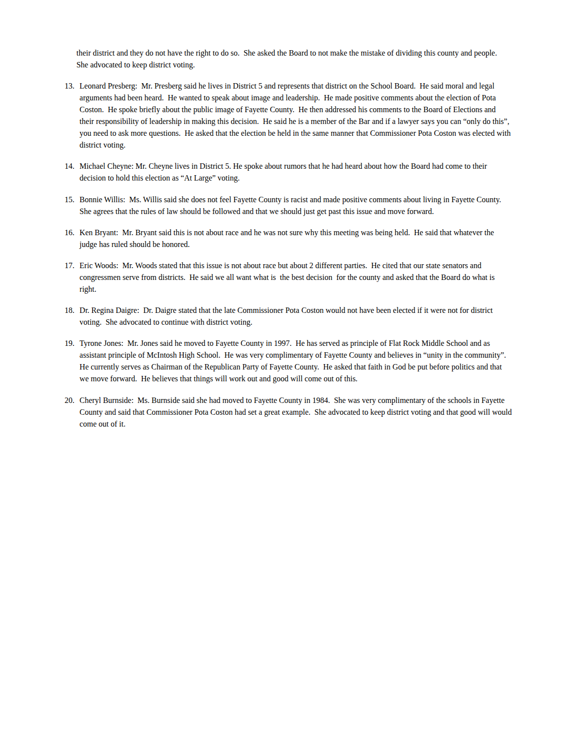their district and they do not have the right to do so. She asked the Board to not make the mistake of dividing this county and people. She advocated to keep district voting.
Leonard Presberg: Mr. Presberg said he lives in District 5 and represents that district on the School Board. He said moral and legal arguments had been heard. He wanted to speak about image and leadership. He made positive comments about the election of Pota Coston. He spoke briefly about the public image of Fayette County. He then addressed his comments to the Board of Elections and their responsibility of leadership in making this decision. He said he is a member of the Bar and if a lawyer says you can “only do this”, you need to ask more questions. He asked that the election be held in the same manner that Commissioner Pota Coston was elected with district voting.
Michael Cheyne: Mr. Cheyne lives in District 5. He spoke about rumors that he had heard about how the Board had come to their decision to hold this election as “At Large” voting.
Bonnie Willis: Ms. Willis said she does not feel Fayette County is racist and made positive comments about living in Fayette County. She agrees that the rules of law should be followed and that we should just get past this issue and move forward.
Ken Bryant: Mr. Bryant said this is not about race and he was not sure why this meeting was being held. He said that whatever the judge has ruled should be honored.
Eric Woods: Mr. Woods stated that this issue is not about race but about 2 different parties. He cited that our state senators and congressmen serve from districts. He said we all want what is the best decision for the county and asked that the Board do what is right.
Dr. Regina Daigre: Dr. Daigre stated that the late Commissioner Pota Coston would not have been elected if it were not for district voting. She advocated to continue with district voting.
Tyrone Jones: Mr. Jones said he moved to Fayette County in 1997. He has served as principle of Flat Rock Middle School and as assistant principle of McIntosh High School. He was very complimentary of Fayette County and believes in “unity in the community”. He currently serves as Chairman of the Republican Party of Fayette County. He asked that faith in God be put before politics and that we move forward. He believes that things will work out and good will come out of this.
Cheryl Burnside: Ms. Burnside said she had moved to Fayette County in 1984. She was very complimentary of the schools in Fayette County and said that Commissioner Pota Coston had set a great example. She advocated to keep district voting and that good will would come out of it.